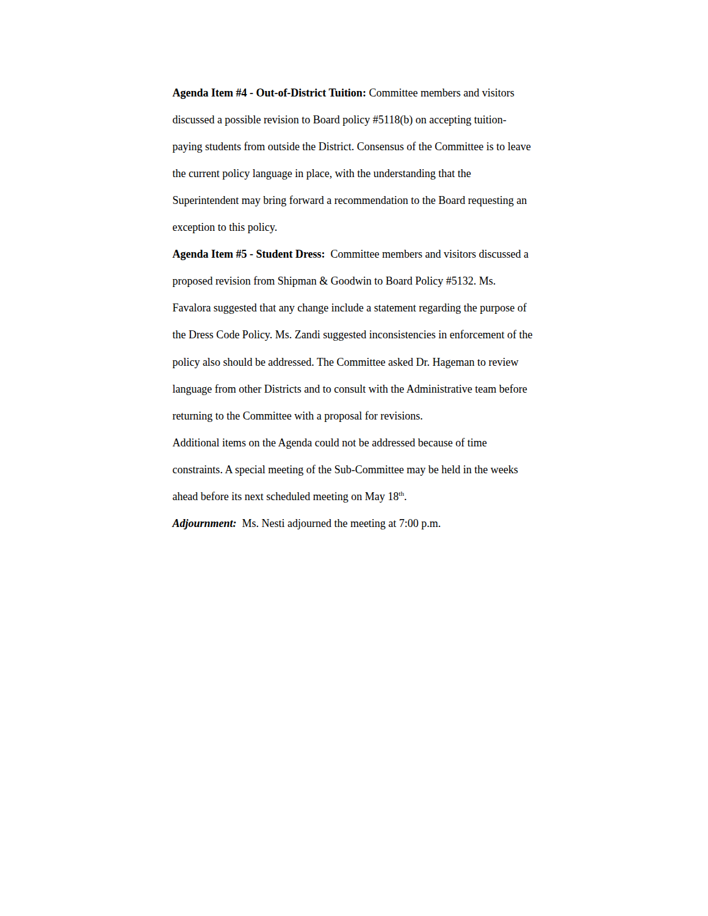Agenda Item #4 - Out-of-District Tuition: Committee members and visitors discussed a possible revision to Board policy #5118(b) on accepting tuition-paying students from outside the District. Consensus of the Committee is to leave the current policy language in place, with the understanding that the Superintendent may bring forward a recommendation to the Board requesting an exception to this policy.
Agenda Item #5 - Student Dress: Committee members and visitors discussed a proposed revision from Shipman & Goodwin to Board Policy #5132. Ms. Favalora suggested that any change include a statement regarding the purpose of the Dress Code Policy. Ms. Zandi suggested inconsistencies in enforcement of the policy also should be addressed. The Committee asked Dr. Hageman to review language from other Districts and to consult with the Administrative team before returning to the Committee with a proposal for revisions.
Additional items on the Agenda could not be addressed because of time constraints. A special meeting of the Sub-Committee may be held in the weeks ahead before its next scheduled meeting on May 18th.
Adjournment: Ms. Nesti adjourned the meeting at 7:00 p.m.